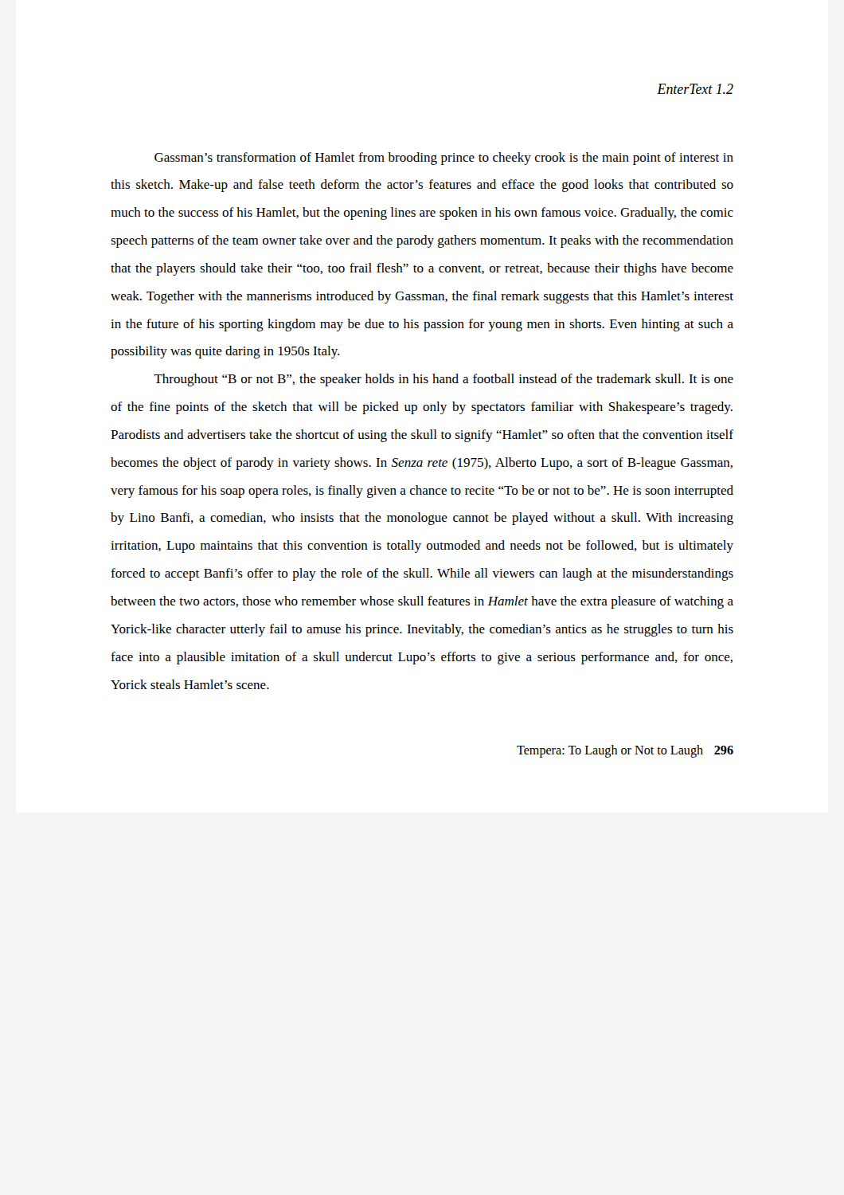EnterText 1.2
Gassman’s transformation of Hamlet from brooding prince to cheeky crook is the main point of interest in this sketch. Make-up and false teeth deform the actor’s features and efface the good looks that contributed so much to the success of his Hamlet, but the opening lines are spoken in his own famous voice. Gradually, the comic speech patterns of the team owner take over and the parody gathers momentum. It peaks with the recommendation that the players should take their “too, too frail flesh” to a convent, or retreat, because their thighs have become weak. Together with the mannerisms introduced by Gassman, the final remark suggests that this Hamlet’s interest in the future of his sporting kingdom may be due to his passion for young men in shorts. Even hinting at such a possibility was quite daring in 1950s Italy.
Throughout “B or not B”, the speaker holds in his hand a football instead of the trademark skull. It is one of the fine points of the sketch that will be picked up only by spectators familiar with Shakespeare’s tragedy. Parodists and advertisers take the shortcut of using the skull to signify “Hamlet” so often that the convention itself becomes the object of parody in variety shows. In Senza rete (1975), Alberto Lupo, a sort of B-league Gassman, very famous for his soap opera roles, is finally given a chance to recite “To be or not to be”. He is soon interrupted by Lino Banfi, a comedian, who insists that the monologue cannot be played without a skull. With increasing irritation, Lupo maintains that this convention is totally outmoded and needs not be followed, but is ultimately forced to accept Banfi’s offer to play the role of the skull. While all viewers can laugh at the misunderstandings between the two actors, those who remember whose skull features in Hamlet have the extra pleasure of watching a Yorick-like character utterly fail to amuse his prince. Inevitably, the comedian’s antics as he struggles to turn his face into a plausible imitation of a skull undercut Lupo’s efforts to give a serious performance and, for once, Yorick steals Hamlet’s scene.
Tempera: To Laugh or Not to Laugh 296